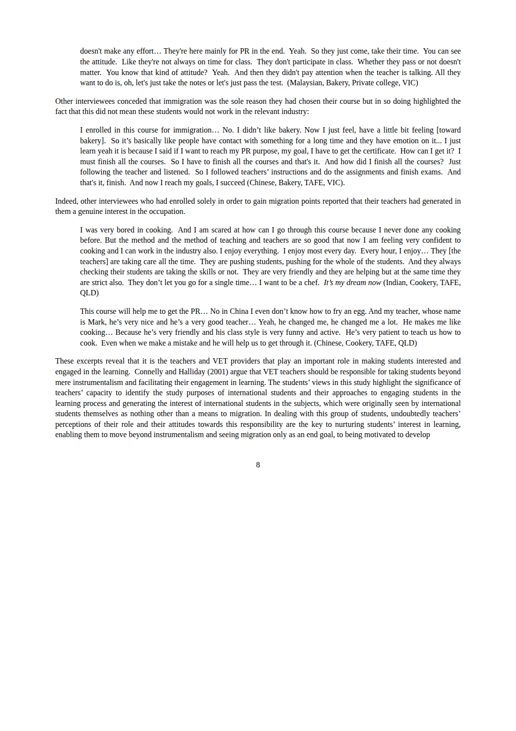doesn't make any effort… They're here mainly for PR in the end. Yeah. So they just come, take their time. You can see the attitude. Like they're not always on time for class. They don't participate in class. Whether they pass or not doesn't matter. You know that kind of attitude? Yeah. And then they didn't pay attention when the teacher is talking. All they want to do is, oh, let's just take the notes or let's just pass the test. (Malaysian, Bakery, Private college, VIC)
Other interviewees conceded that immigration was the sole reason they had chosen their course but in so doing highlighted the fact that this did not mean these students would not work in the relevant industry:
I enrolled in this course for immigration… No. I didn’t like bakery. Now I just feel, have a little bit feeling [toward bakery]. So it’s basically like people have contact with something for a long time and they have emotion on it... I just learn yeah it is because I said if I want to reach my PR purpose, my goal, I have to get the certificate. How can I get it? I must finish all the courses. So I have to finish all the courses and that's it. And how did I finish all the courses? Just following the teacher and listened. So I followed teachers’ instructions and do the assignments and finish exams. And that's it, finish. And now I reach my goals, I succeed (Chinese, Bakery, TAFE, VIC).
Indeed, other interviewees who had enrolled solely in order to gain migration points reported that their teachers had generated in them a genuine interest in the occupation.
I was very bored in cooking. And I am scared at how can I go through this course because I never done any cooking before. But the method and the method of teaching and teachers are so good that now I am feeling very confident to cooking and I can work in the industry also. I enjoy everything. I enjoy most every day. Every hour, I enjoy… They [the teachers] are taking care all the time. They are pushing students, pushing for the whole of the students. And they always checking their students are taking the skills or not. They are very friendly and they are helping but at the same time they are strict also. They don’t let you go for a single time… I want to be a chef. It’s my dream now (Indian, Cookery, TAFE, QLD)
This course will help me to get the PR… No in China I even don’t know how to fry an egg. And my teacher, whose name is Mark, he’s very nice and he’s a very good teacher… Yeah, he changed me, he changed me a lot. He makes me like cooking… Because he’s very friendly and his class style is very funny and active. He’s very patient to teach us how to cook. Even when we make a mistake and he will help us to get through it. (Chinese, Cookery, TAFE, QLD)
These excerpts reveal that it is the teachers and VET providers that play an important role in making students interested and engaged in the learning. Connelly and Halliday (2001) argue that VET teachers should be responsible for taking students beyond mere instrumentalism and facilitating their engagement in learning. The students’ views in this study highlight the significance of teachers’ capacity to identify the study purposes of international students and their approaches to engaging students in the learning process and generating the interest of international students in the subjects, which were originally seen by international students themselves as nothing other than a means to migration. In dealing with this group of students, undoubtedly teachers’ perceptions of their role and their attitudes towards this responsibility are the key to nurturing students’ interest in learning, enabling them to move beyond instrumentalism and seeing migration only as an end goal, to being motivated to develop
8